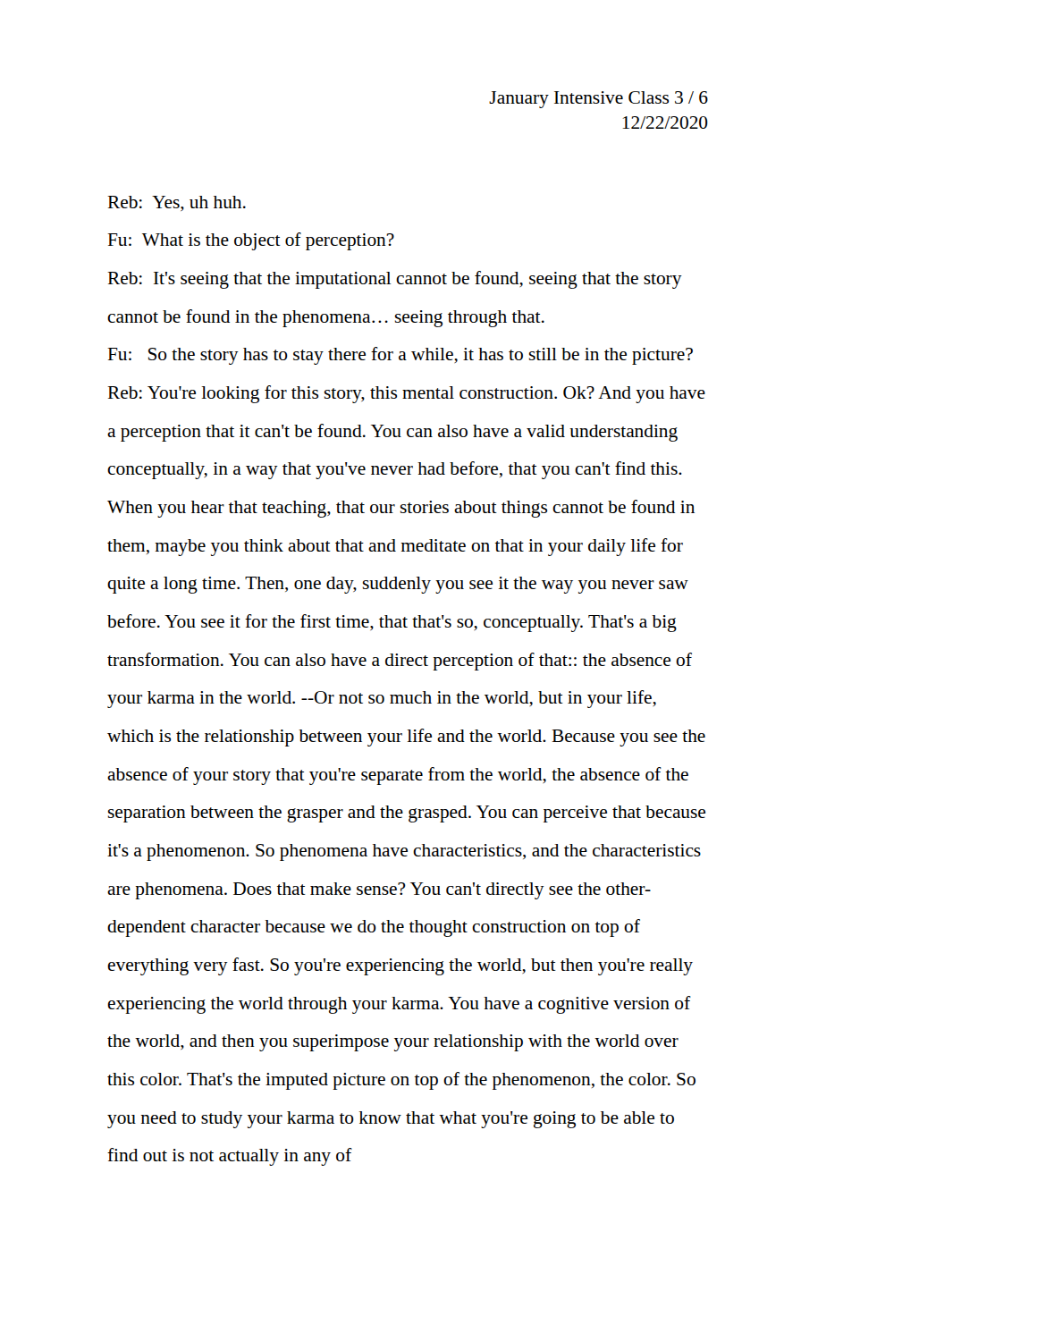January Intensive Class 3 / 6
12/22/2020
Reb: Yes, uh huh.
Fu: What is the object of perception?
Reb: It's seeing that the imputational cannot be found, seeing that the story cannot be found in the phenomena… seeing through that.
Fu: So the story has to stay there for a while, it has to still be in the picture?
Reb: You're looking for this story, this mental construction. Ok? And you have a perception that it can't be found. You can also have a valid understanding conceptually, in a way that you've never had before, that you can't find this. When you hear that teaching, that our stories about things cannot be found in them, maybe you think about that and meditate on that in your daily life for quite a long time. Then, one day, suddenly you see it the way you never saw before. You see it for the first time, that that's so, conceptually. That's a big transformation. You can also have a direct perception of that:: the absence of your karma in the world. --Or not so much in the world, but in your life, which is the relationship between your life and the world. Because you see the absence of your story that you're separate from the world, the absence of the separation between the grasper and the grasped. You can perceive that because it's a phenomenon. So phenomena have characteristics, and the characteristics are phenomena. Does that make sense? You can't directly see the other-dependent character because we do the thought construction on top of everything very fast. So you're experiencing the world, but then you're really experiencing the world through your karma. You have a cognitive version of the world, and then you superimpose your relationship with the world over this color. That's the imputed picture on top of the phenomenon, the color. So you need to study your karma to know that what you're going to be able to find out is not actually in any of